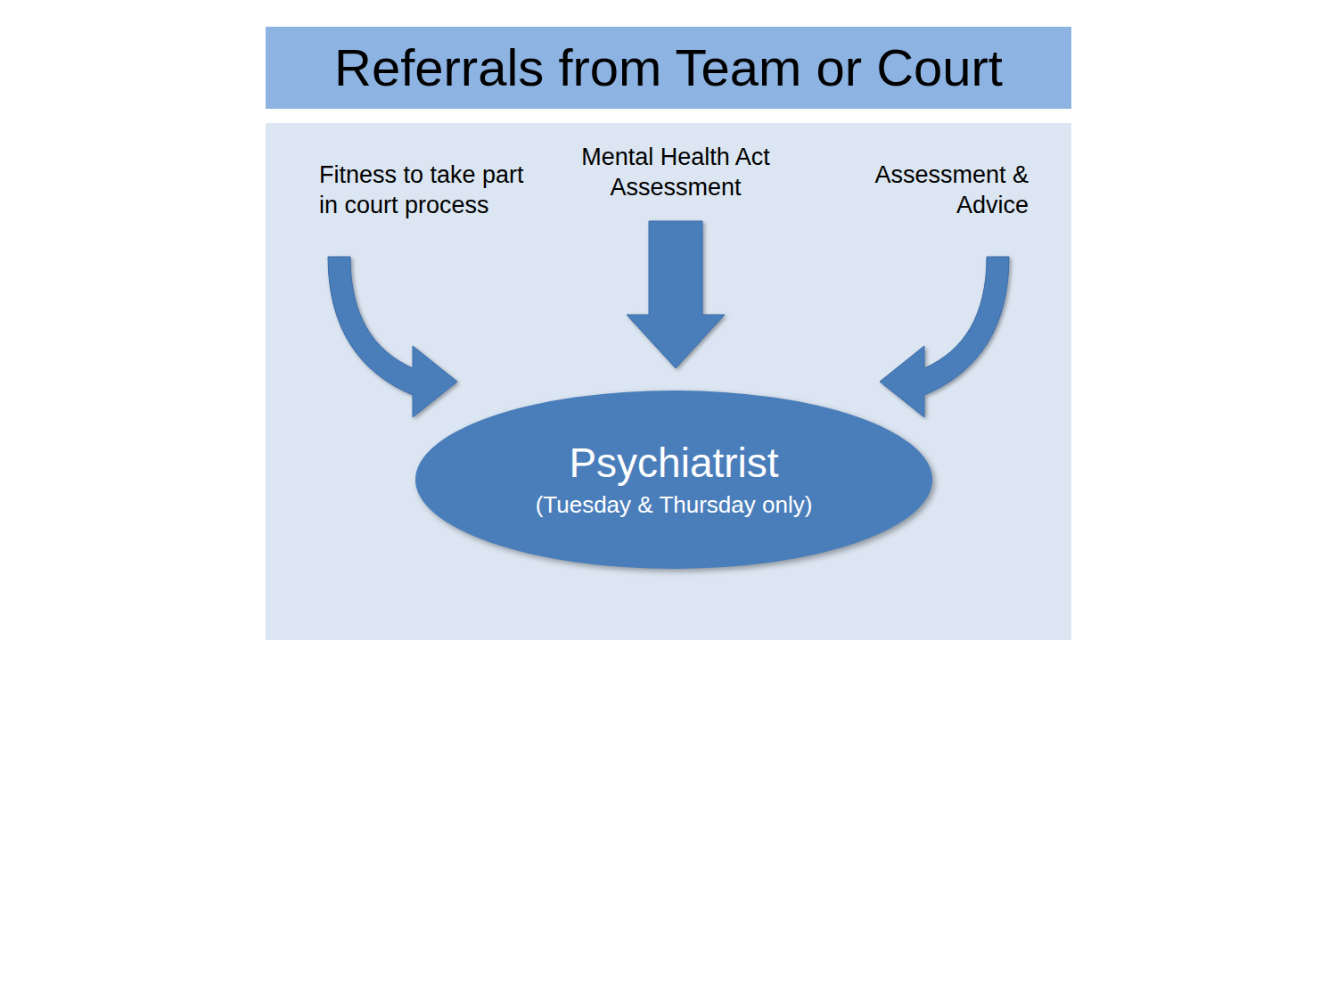Referrals from Team or Court
Fitness to take part in court process
Mental Health Act Assessment
Assessment & Advice
Psychiatrist
(Tuesday & Thursday only)